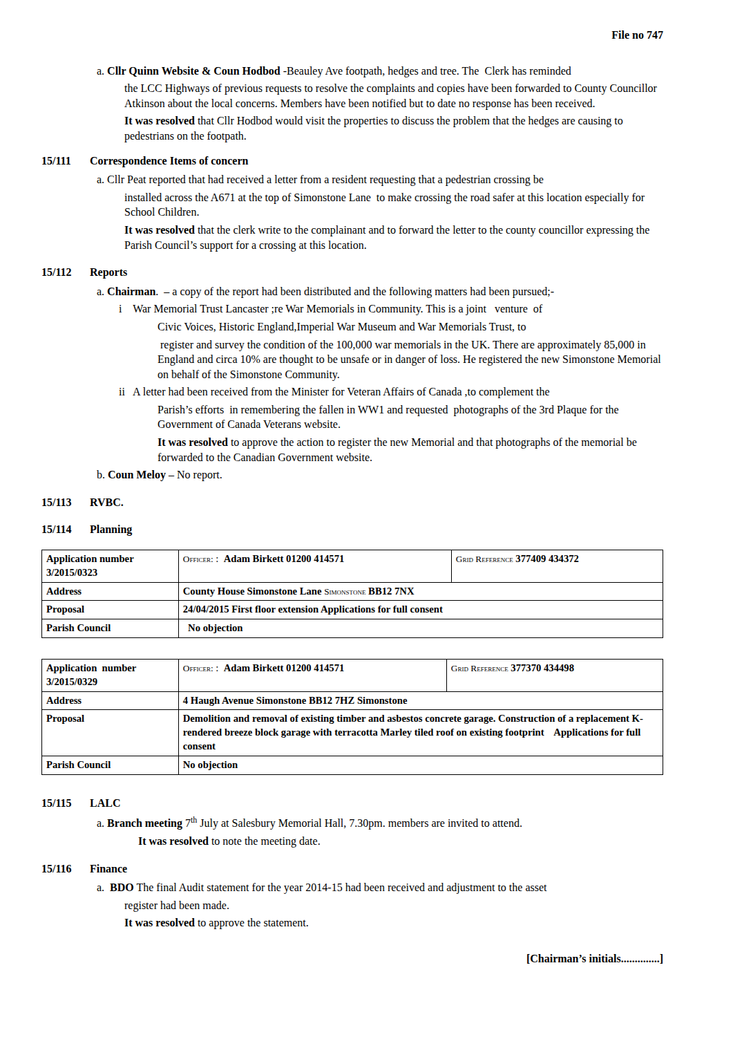File no 747
a. Cllr Quinn Website & Coun Hodbod -Beauley Ave footpath, hedges and tree. The Clerk has reminded
the LCC Highways of previous requests to resolve the complaints and copies have been forwarded to County Councillor Atkinson about the local concerns. Members have been notified but to date no response has been received.
It was resolved that Cllr Hodbod would visit the properties to discuss the problem that the hedges are causing to pedestrians on the footpath.
15/111 Correspondence Items of concern
a. Cllr Peat reported that had received a letter from a resident requesting that a pedestrian crossing be
installed across the A671 at the top of Simonstone Lane to make crossing the road safer at this location especially for School Children.
It was resolved that the clerk write to the complainant and to forward the letter to the county councillor expressing the Parish Council’s support for a crossing at this location.
15/112 Reports
a. Chairman. – a copy of the report had been distributed and the following matters had been pursued;-
i War Memorial Trust Lancaster ;re War Memorials in Community. This is a joint venture of
Civic Voices, Historic England,Imperial War Museum and War Memorials Trust, to
register and survey the condition of the 100,000 war memorials in the UK. There are approximately 85,000 in England and circa 10% are thought to be unsafe or in danger of loss. He registered the new Simonstone Memorial on behalf of the Simonstone Community.
ii A letter had been received from the Minister for Veteran Affairs of Canada ,to complement the
Parish’s efforts in remembering the fallen in WW1 and requested photographs of the 3rd Plaque for the Government of Canada Veterans website.
It was resolved to approve the action to register the new Memorial and that photographs of the memorial be forwarded to the Canadian Government website.
b. Coun Meloy – No report.
15/113 RVBC.
15/114 Planning
| Application number 3/2015/0323 | Officer: : Adam Birkett 01200 414571 | Grid Reference 377409 434372 |
| Address | County House Simonstone Lane Simonstone BB12 7NX |
| Proposal | 24/04/2015 First floor extension Applications for full consent |
| Parish Council | No objection |
| Application number 3/2015/0329 | Officer: : Adam Birkett 01200 414571 | Grid Reference 377370 434498 |
| Address | 4 Haugh Avenue Simonstone BB12 7HZ Simonstone |
| Proposal | Demolition and removal of existing timber and asbestos concrete garage. Construction of a replacement K-rendered breeze block garage with terracotta Marley tiled roof on existing footprint Applications for full consent |
| Parish Council | No objection |
15/115 LALC
a. Branch meeting 7th July at Salesbury Memorial Hall, 7.30pm. members are invited to attend.
It was resolved to note the meeting date.
15/116 Finance
a. BDO The final Audit statement for the year 2014-15 had been received and adjustment to the asset
register had been made.
It was resolved to approve the statement.
[Chairman’s initials..............]